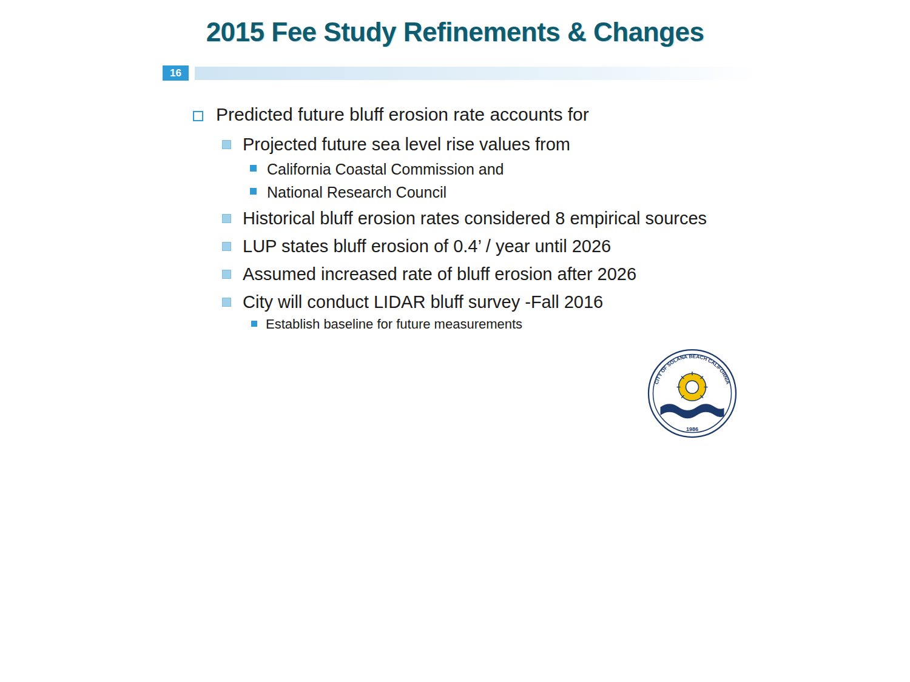2015 Fee Study Refinements & Changes
16
Predicted future bluff erosion rate accounts for
Projected future sea level rise values from
California Coastal Commission and
National Research Council
Historical bluff erosion rates considered 8 empirical sources
LUP states bluff erosion of 0.4’ / year until 2026
Assumed increased rate of bluff erosion after 2026
City will conduct LIDAR bluff survey -Fall 2016
Establish baseline for future measurements
CITY OF SOLANA BEACH CALIFORNIA 1986